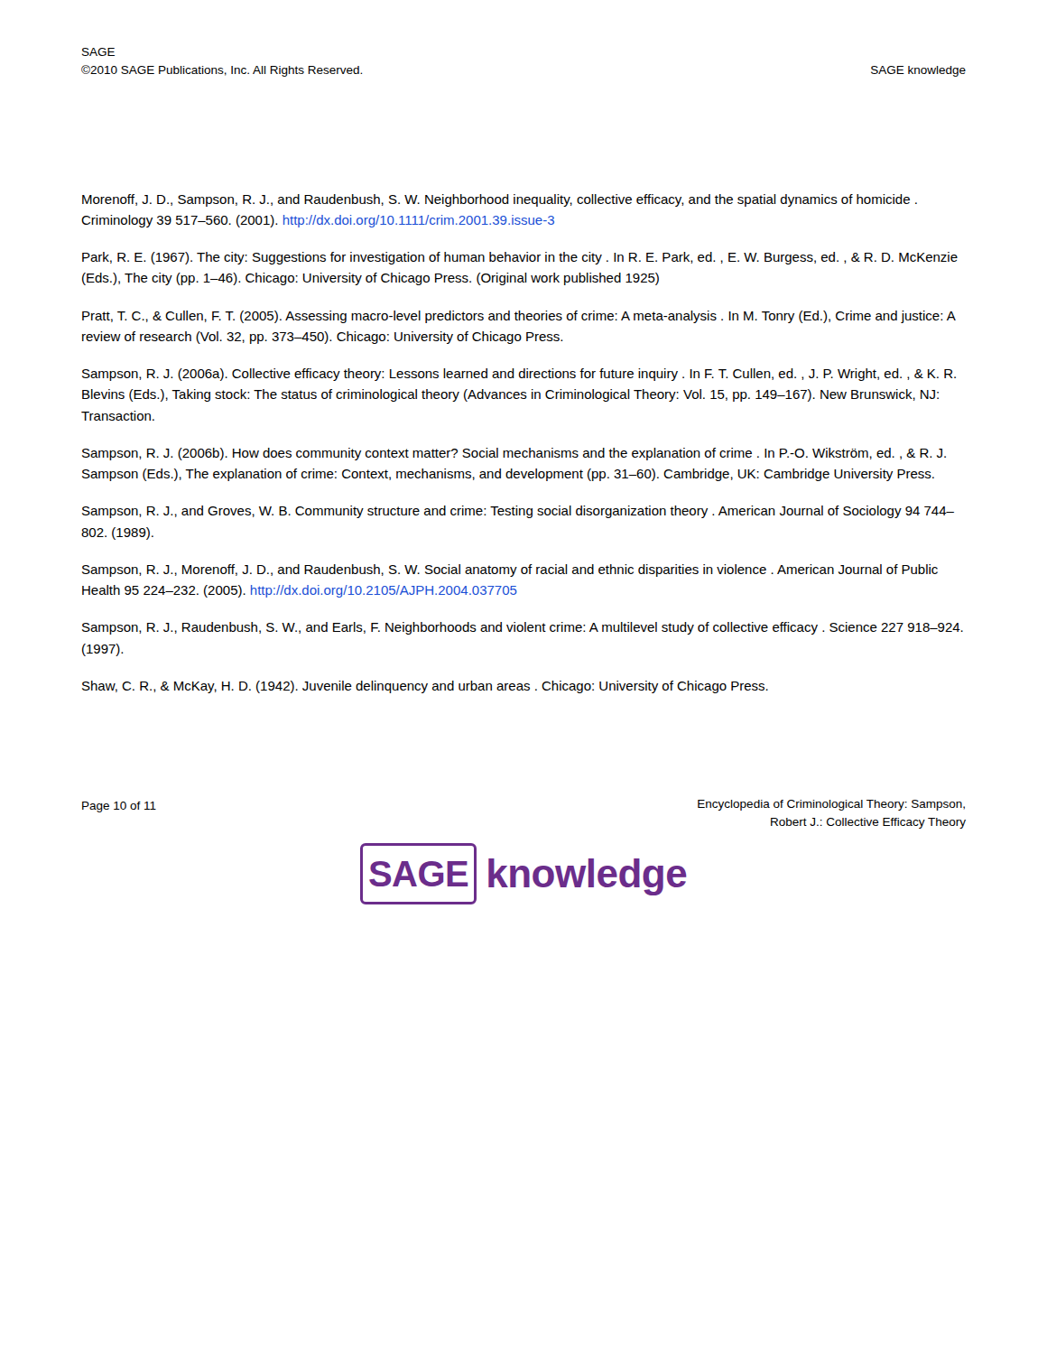SAGE
©2010 SAGE Publications, Inc. All Rights Reserved.
SAGE knowledge
Morenoff, J. D., Sampson, R. J., and Raudenbush, S. W. Neighborhood inequality, collective efficacy, and the spatial dynamics of homicide . Criminology 39 517–560. (2001). http://dx.doi.org/10.1111/crim.2001.39.issue-3
Park, R. E. (1967). The city: Suggestions for investigation of human behavior in the city . In R. E. Park, ed. , E. W. Burgess, ed. , & R. D. McKenzie (Eds.), The city (pp. 1–46). Chicago: University of Chicago Press. (Original work published 1925)
Pratt, T. C., & Cullen, F. T. (2005). Assessing macro-level predictors and theories of crime: A meta-analysis . In M. Tonry (Ed.), Crime and justice: A review of research (Vol. 32, pp. 373–450). Chicago: University of Chicago Press.
Sampson, R. J. (2006a). Collective efficacy theory: Lessons learned and directions for future inquiry . In F. T. Cullen, ed. , J. P. Wright, ed. , & K. R. Blevins (Eds.), Taking stock: The status of criminological theory (Advances in Criminological Theory: Vol. 15, pp. 149–167). New Brunswick, NJ: Transaction.
Sampson, R. J. (2006b). How does community context matter? Social mechanisms and the explanation of crime . In P.-O. Wikström, ed. , & R. J. Sampson (Eds.), The explanation of crime: Context, mechanisms, and development (pp. 31–60). Cambridge, UK: Cambridge University Press.
Sampson, R. J., and Groves, W. B. Community structure and crime: Testing social disorganization theory . American Journal of Sociology 94 744–802. (1989).
Sampson, R. J., Morenoff, J. D., and Raudenbush, S. W. Social anatomy of racial and ethnic disparities in violence . American Journal of Public Health 95 224–232. (2005). http://dx.doi.org/10.2105/AJPH.2004.037705
Sampson, R. J., Raudenbush, S. W., and Earls, F. Neighborhoods and violent crime: A multilevel study of collective efficacy . Science 227 918–924. (1997).
Shaw, C. R., & McKay, H. D. (1942). Juvenile delinquency and urban areas . Chicago: University of Chicago Press.
Page 10 of 11
Encyclopedia of Criminological Theory: Sampson,
Robert J.: Collective Efficacy Theory
SAGE knowledge